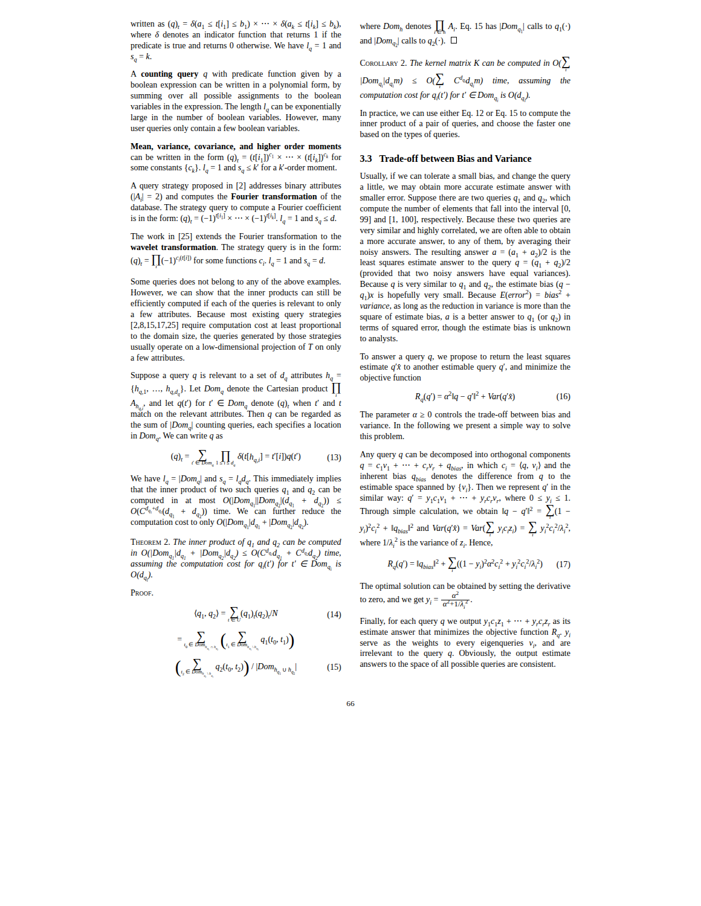written as (q)t = δ(a1 ≤ t[i1] ≤ b1) × ⋯ × δ(ak ≤ t[ik] ≤ bk), where δ denotes an indicator function that returns 1 if the predicate is true and returns 0 otherwise. We have lq = 1 and sq = k.
A counting query q with predicate function given by a boolean expression can be written in a polynomial form, by summing over all possible assignments to the boolean variables in the expression. The length lq can be exponentially large in the number of boolean variables. However, many user queries only contain a few boolean variables.
Mean, variance, covariance, and higher order moments can be written in the form (q)t = (t[i1])c1 × ⋯ × (t[ik])ck for some constants {ck}. lq = 1 and sq ≤ k′ for a k′-order moment.
A query strategy proposed in [2] addresses binary attributes (|Ai| = 2) and computes the Fourier transformation of the database. The strategy query to compute a Fourier coefficient is in the form: (q)t = (−1)t[i1] × ⋯ × (−1)t[ik]. lq = 1 and sq ≤ d.
The work in [25] extends the Fourier transformation to the wavelet transformation. The strategy query is in the form: (q)t = ∏i(−1)ci(t[i]) for some functions ci. lq = 1 and sq = d.
Some queries does not belong to any of the above examples. However, we can show that the inner products can still be efficiently computed if each of the queries is relevant to only a few attributes. Because most existing query strategies [2,8,15,17,25] require computation cost at least proportional to the domain size, the queries generated by those strategies usually operate on a low-dimensional projection of T on only a few attributes.
Suppose a query q is relevant to a set of dq attributes hq = {hq,1, …, hq,dq}. Let Domq denote the Cartesian product ∏i Ahq,i, and let q(t′) for t′ ∈ Domq denote (q)t when t′ and t match on the relevant attributes. Then q can be regarded as the sum of |Domq| counting queries, each specifies a location in Domq. We can write q as
(q)t = ∑t′ ∈ Domq ∏1 ≤ i ≤ dq δ(t[hq,i] = t′[i])q(t′) (13)
We have lq = |Domq| and sq = lqdq. This immediately implies that the inner product of two such queries q1 and q2 can be computed in at most O(|Domq1||Domq2|(dq1 + dq2)) ≤ O(Cdq1+dq2(dq1 + dq2)) time. We can further reduce the computation cost to only O(|Domq1|dq1 + |Domq2|dq2).
Theorem 2. The inner product of q1 and q2 can be computed in O(|Domq1|dq1 + |Domq2|dq2) ≤ O(Cdq1dq1 + Cdq2dq2) time, assuming the computation cost for qi(t′) for t′ ∈ Domqi is O(dqi).
Proof.
⟨q1, q2⟩ = ∑t ∈ U(q1)t(q2)t/N (14)
= ∑t0 ∈ Domhq1 ∩ hq2 (∑t1 ∈ Domhq1 \ hq2 q1(t0, t1))
(∑t2 ∈ Domhq2 \ hq1 q2(t0, t2)) / |Domhq1 ∪ hq2| (15)
where Domh denotes ∏i ∈ h Ai. Eq. 15 has |Domq1| calls to q1(·) and |Domq2| calls to q2(·).
Corollary 2. The kernel matrix K can be computed in O(∑i |Domqi|dqim) ≤ O(∑i Cdqidqim) time, assuming the computation cost for qi(t′) for t′ ∈ Domqi is O(dqi).
In practice, we can use either Eq. 12 or Eq. 15 to compute the inner product of a pair of queries, and choose the faster one based on the types of queries.
3.3 Trade-off between Bias and Variance
Usually, if we can tolerate a small bias, and change the query a little, we may obtain more accurate estimate answer with smaller error. Suppose there are two queries q1 and q2, which compute the number of elements that fall into the interval [0, 99] and [1, 100], respectively. Because these two queries are very similar and highly correlated, we are often able to obtain a more accurate answer, to any of them, by averaging their noisy answers. The resulting answer a = (a1 + a2)/2 is the least squares estimate answer to the query q = (q1 + q2)/2 (provided that two noisy answers have equal variances). Because q is very similar to q1 and q2, the estimate bias (q − q1)x is hopefully very small. Because E(error2) = bias2 + variance, as long as the reduction in variance is more than the square of estimate bias, a is a better answer to q1 (or q2) in terms of squared error, though the estimate bias is unknown to analysts.
To answer a query q, we propose to return the least squares estimate q′x̂ to another estimable query q′, and minimize the objective function
Rq(q′) = α2‖q − q′‖2 + Var(q′x̂) (16)
The parameter α ≥ 0 controls the trade-off between bias and variance. In the following we present a simple way to solve this problem.
Any query q can be decomposed into orthogonal components q = c1v1 + ⋯ + crvr + qbias, in which ci = ⟨q, vi⟩ and the inherent bias qbias denotes the difference from q to the estimable space spanned by {vi}. Then we represent q′ in the similar way: q′ = y1c1v1 + ⋯ + yrcrvr, where 0 ≤ yi ≤ 1. Through simple calculation, we obtain ‖q − q′‖2 = ∑i(1 − yi)2ci2 + ‖qbias‖2 and Var(q′x̂) = Var(∑i yicizi) = ∑i yi2ci2/λi2, where 1/λi2 is the variance of zi. Hence,
Rq(q′) = ‖qbias‖2 + ∑i((1 − yi)2α2ci2 + yi2ci2/λi2) (17)
The optimal solution can be obtained by setting the derivative to zero, and we get yi = α2 α2+1/λi2.
Finally, for each query q we output y1c1z1 + ⋯ + yrcrzr as its estimate answer that minimizes the objective function Rq. yi serve as the weights to every eigenqueries vi, and are irrelevant to the query q. Obviously, the output estimate answers to the space of all possible queries are consistent.
66